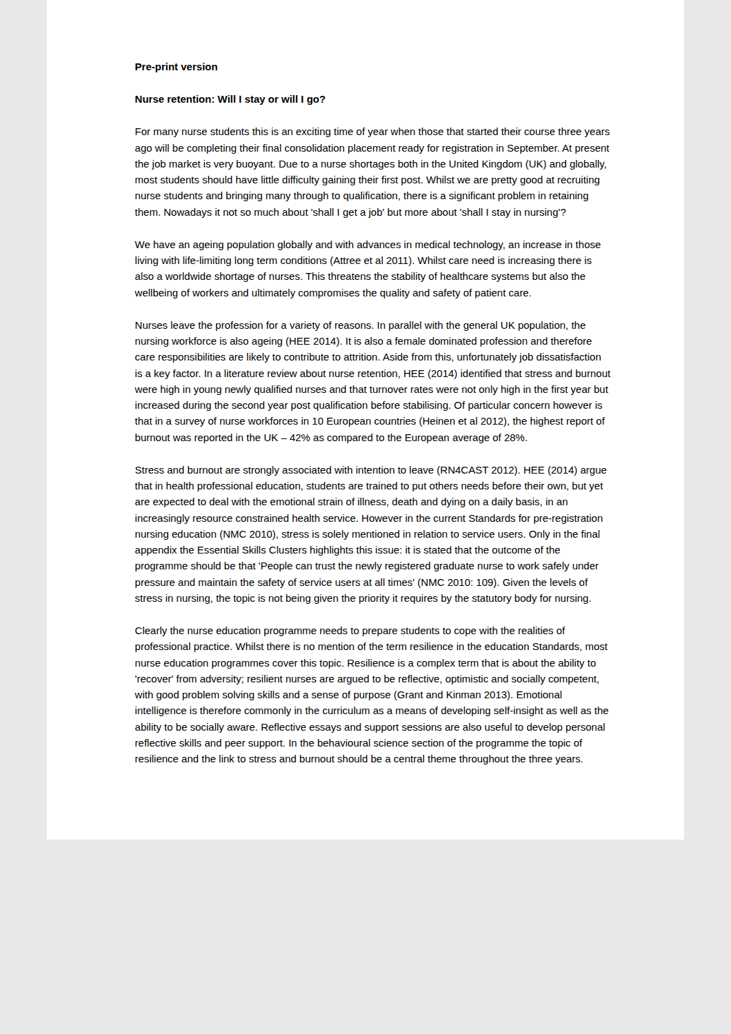Pre-print version
Nurse retention: Will I stay or will I go?
For many nurse students this is an exciting time of year when those that started their course three years ago will be completing their final consolidation placement ready for registration in September. At present the job market is very buoyant. Due to a nurse shortages both in the United Kingdom (UK) and globally, most students should have little difficulty gaining their first post. Whilst we are pretty good at recruiting nurse students and bringing many through to qualification, there is a significant problem in retaining them. Nowadays it not so much about 'shall I get a job' but more about 'shall I stay in nursing'?
We have an ageing population globally and with advances in medical technology, an increase in those living with life-limiting long term conditions (Attree et al 2011). Whilst care need is increasing there is also a worldwide shortage of nurses. This threatens the stability of healthcare systems but also the wellbeing of workers and ultimately compromises the quality and safety of patient care.
Nurses leave the profession for a variety of reasons. In parallel with the general UK population, the nursing workforce is also ageing (HEE 2014). It is also a female dominated profession and therefore care responsibilities are likely to contribute to attrition. Aside from this, unfortunately job dissatisfaction is a key factor. In a literature review about nurse retention, HEE (2014) identified that stress and burnout were high in young newly qualified nurses and that turnover rates were not only high in the first year but increased during the second year post qualification before stabilising. Of particular concern however is that in a survey of nurse workforces in 10 European countries (Heinen et al 2012), the highest report of burnout was reported in the UK – 42% as compared to the European average of 28%.
Stress and burnout are strongly associated with intention to leave (RN4CAST 2012). HEE (2014) argue that in health professional education, students are trained to put others needs before their own, but yet are expected to deal with the emotional strain of illness, death and dying on a daily basis, in an increasingly resource constrained health service. However in the current Standards for pre-registration nursing education (NMC 2010), stress is solely mentioned in relation to service users. Only in the final appendix the Essential Skills Clusters highlights this issue: it is stated that the outcome of the programme should be that 'People can trust the newly registered graduate nurse to work safely under pressure and maintain the safety of service users at all times' (NMC 2010: 109). Given the levels of stress in nursing, the topic is not being given the priority it requires by the statutory body for nursing.
Clearly the nurse education programme needs to prepare students to cope with the realities of professional practice. Whilst there is no mention of the term resilience in the education Standards, most nurse education programmes cover this topic. Resilience is a complex term that is about the ability to 'recover' from adversity; resilient nurses are argued to be reflective, optimistic and socially competent, with good problem solving skills and a sense of purpose (Grant and Kinman 2013). Emotional intelligence is therefore commonly in the curriculum as a means of developing self-insight as well as the ability to be socially aware. Reflective essays and support sessions are also useful to develop personal reflective skills and peer support. In the behavioural science section of the programme the topic of resilience and the link to stress and burnout should be a central theme throughout the three years.